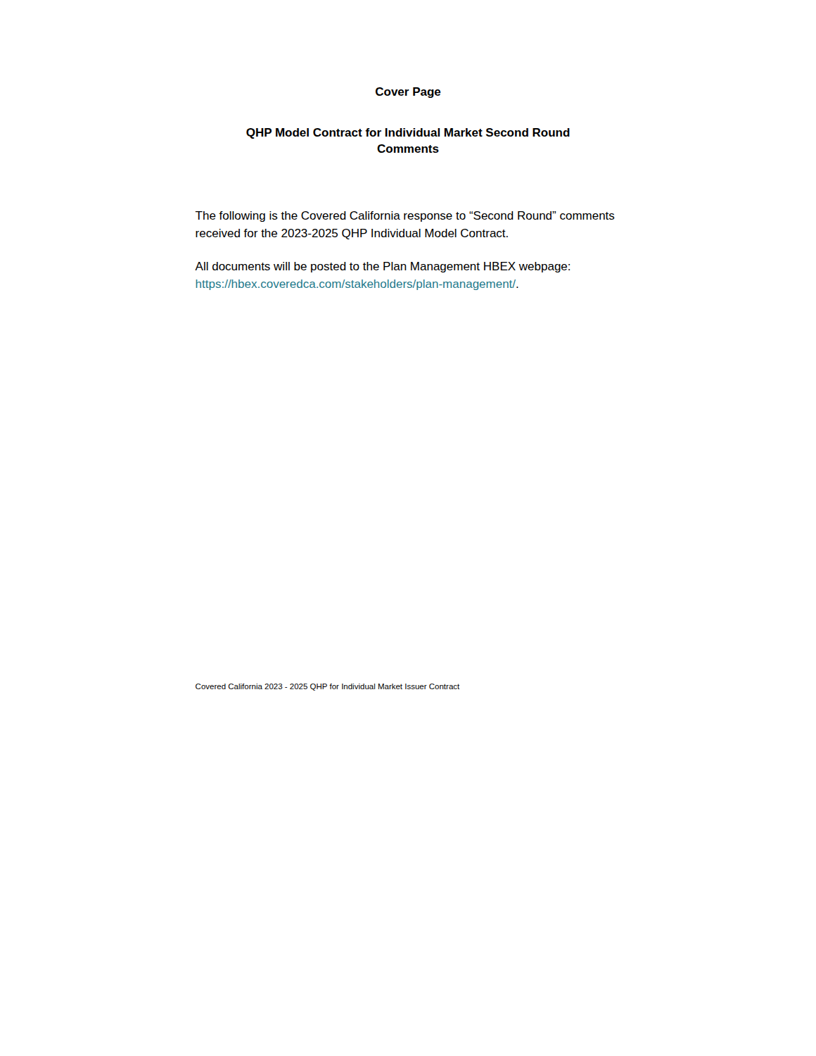Cover Page
QHP Model Contract for Individual Market Second Round
Comments
The following is the Covered California response to “Second Round” comments received for the 2023-2025 QHP Individual Model Contract.
All documents will be posted to the Plan Management HBEX webpage:
https://hbex.coveredca.com/stakeholders/plan-management/.
Covered California 2023 - 2025 QHP for Individual Market Issuer Contract